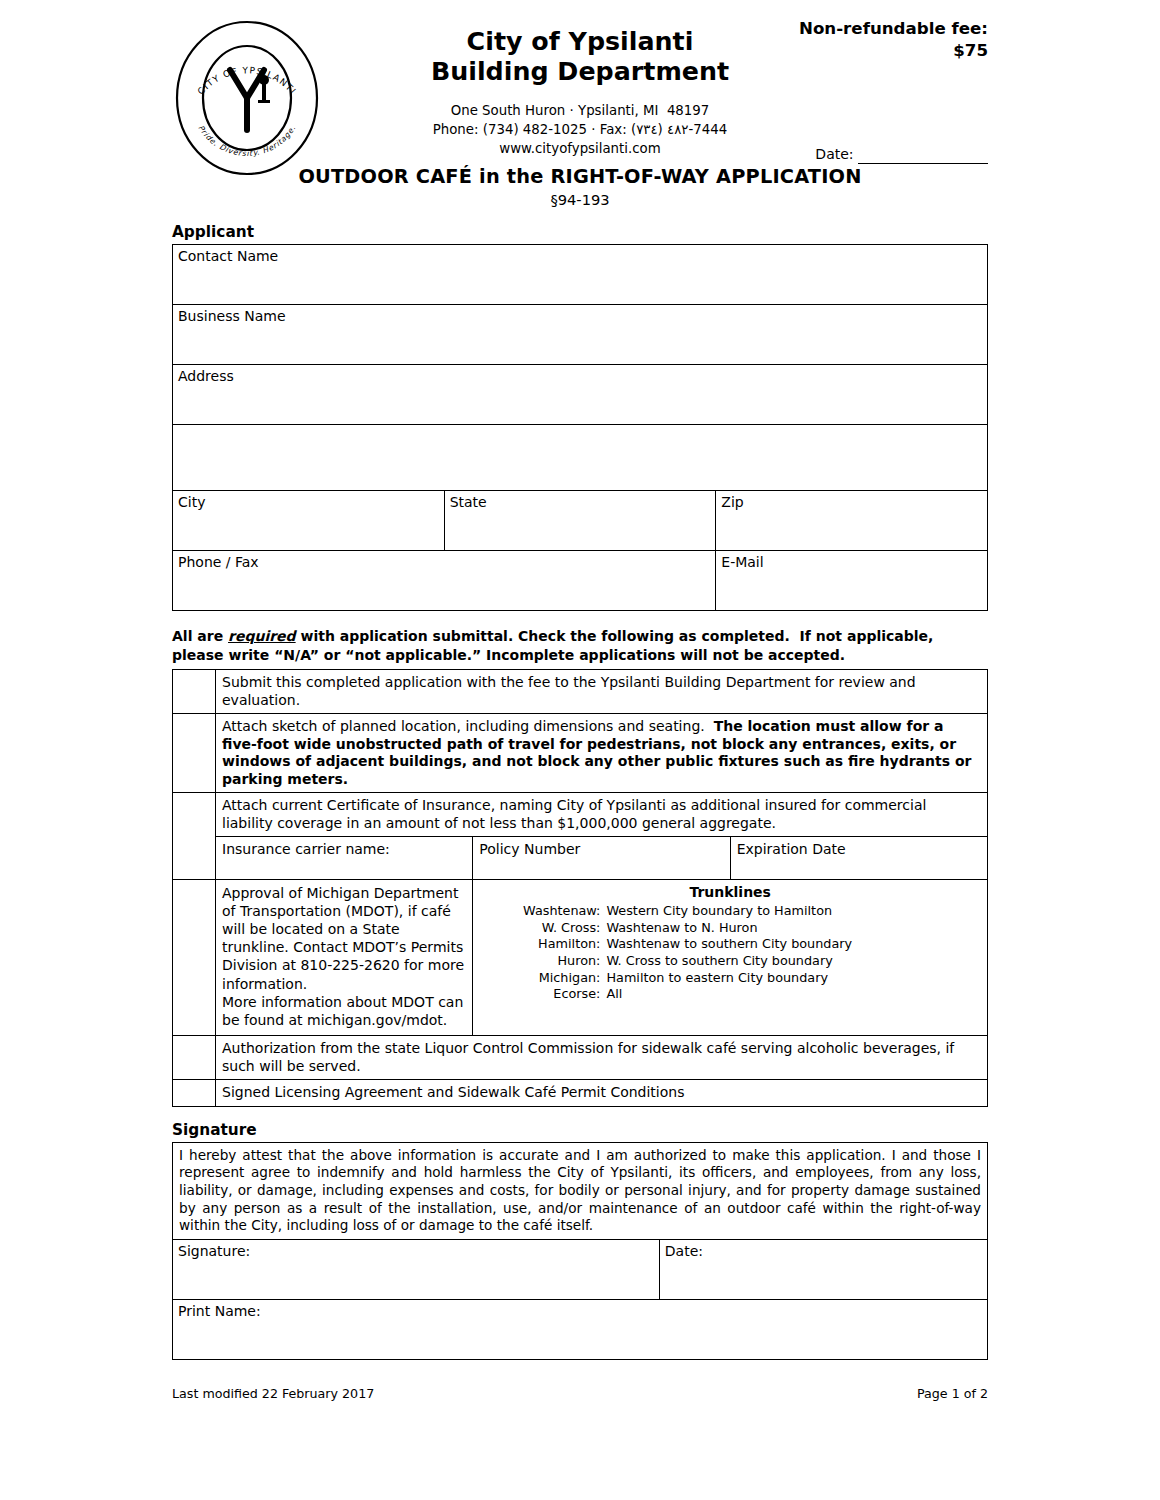CITY OF YPSILANTI Pride. Diversity. Heritage.
Non-refundable fee:
$75
City of Ypsilanti
Building Department
One South Huron · Ypsilanti, MI 48197
Phone: (734) 482-1025 · Fax: (٧٣٤) ٤٨٢-7444
www.cityofypsilanti.com
Date:
OUTDOOR CAFÉ in the RIGHT-OF-WAY APPLICATION
§94-193
Applicant
| Contact Name |
| Business Name |
| Address |
| City | State | Zip |
| Phone / Fax | E-Mail |
All are required with application submittal. Check the following as completed. If not applicable, please write “N/A” or “not applicable.” Incomplete applications will not be accepted.
| | Submit this completed application with the fee to the Ypsilanti Building Department for review and evaluation. |
| | Attach sketch of planned location, including dimensions and seating. The location must allow for a five-foot wide unobstructed path of travel for pedestrians, not block any entrances, exits, or windows of adjacent buildings, and not block any other public fixtures such as fire hydrants or parking meters. |
| | Attach current Certificate of Insurance, naming City of Ypsilanti as additional insured for commercial liability coverage in an amount of not less than $1,000,000 general aggregate. |
| Insurance carrier name: | Policy Number | Expiration Date |
| | Approval of Michigan Department of Transportation (MDOT), if café will be located on a State trunkline. Contact MDOT’s Permits Division at 810-225-2620 for more information. More information about MDOT can be found at michigan.gov/mdot. | Trunklines / Washtenaw: / Western City boundary to Hamilton / / W. Cross: / Washtenaw to N. Huron / / Hamilton: / Washtenaw to southern City boundary / / Huron: / W. Cross to southern City boundary / / Michigan: / Hamilton to eastern City boundary / / Ecorse: / All / |
| | Authorization from the state Liquor Control Commission for sidewalk café serving alcoholic beverages, if such will be served. |
| | Signed Licensing Agreement and Sidewalk Café Permit Conditions |
Signature
I hereby attest that the above information is accurate and I am authorized to make this application. I and those I represent agree to indemnify and hold harmless the City of Ypsilanti, its officers, and employees, from any loss, liability, or damage, including expenses and costs, for bodily or personal injury, and for property damage sustained by any person as a result of the installation, use, and/or maintenance of an outdoor café within the right-of-way within the City, including loss of or damage to the café itself.
| Signature: | Date: |
| Print Name: |
Last modified 22 February 2017 Page 1 of 2